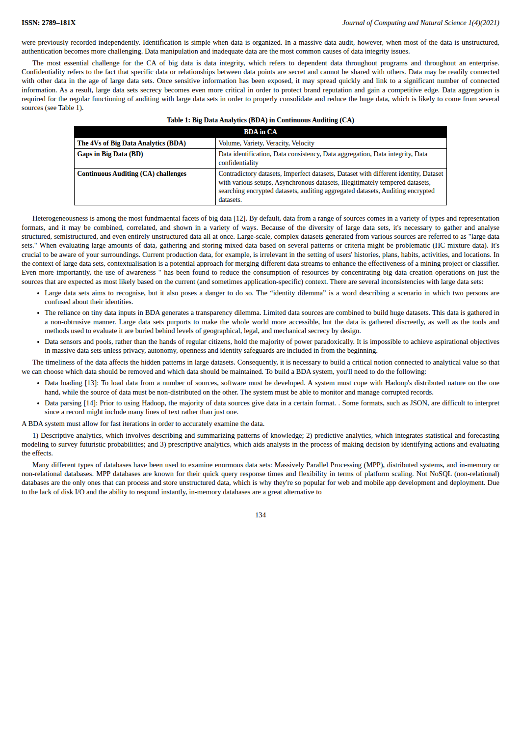ISSN: 2789–181X Journal of Computing and Natural Science 1(4)(2021)
were previously recorded independently. Identification is simple when data is organized. In a massive data audit, however, when most of the data is unstructured, authentication becomes more challenging. Data manipulation and inadequate data are the most common causes of data integrity issues.
The most essential challenge for the CA of big data is data integrity, which refers to dependent data throughout programs and throughout an enterprise. Confidentiality refers to the fact that specific data or relationships between data points are secret and cannot be shared with others. Data may be readily connected with other data in the age of large data sets. Once sensitive information has been exposed, it may spread quickly and link to a significant number of connected information. As a result, large data sets secrecy becomes even more critical in order to protect brand reputation and gain a competitive edge. Data aggregation is required for the regular functioning of auditing with large data sets in order to properly consolidate and reduce the huge data, which is likely to come from several sources (see Table 1).
Table 1: Big Data Analytics (BDA) in Continuous Auditing (CA)
| BDA in CA |
| --- |
| The 4Vs of Big Data Analytics (BDA) | Volume, Variety, Veracity, Velocity |
| Gaps in Big Data (BD) | Data identification, Data consistency, Data aggregation, Data integrity, Data confidentiality |
| Continuous Auditing (CA) challenges | Contradictory datasets, Imperfect datasets, Dataset with different identity, Dataset with various setups, Asynchronous datasets, Illegitimately tempered datasets, searching encrypted datasets, auditing aggregated datasets, Auditing encrypted datasets. |
Heterogeneousness is among the most fundmaental facets of big data [12]. By default, data from a range of sources comes in a variety of types and representation formats, and it may be combined, correlated, and shown in a variety of ways. Because of the diversity of large data sets, it's necessary to gather and analyse structured, semistructured, and even entirely unstructured data all at once. Large-scale, complex datasets generated from various sources are referred to as "large data sets." When evaluating large amounts of data, gathering and storing mixed data based on several patterns or criteria might be problematic (HC mixture data). It's crucial to be aware of your surroundings. Current production data, for example, is irrelevant in the setting of users' histories, plans, habits, activities, and locations. In the context of large data sets, contextualisation is a potential approach for merging different data streams to enhance the effectiveness of a mining project or classifier. Even more importantly, the use of awareness " has been found to reduce the consumption of resources by concentrating big data creation operations on just the sources that are expected as most likely based on the current (and sometimes application-specific) context. There are several inconsistencies with large data sets:
Large data sets aims to recognise, but it also poses a danger to do so. The “identity dilemma” is a word describing a scenario in which two persons are confused about their identities.
The reliance on tiny data inputs in BDA generates a transparency dilemma. Limited data sources are combined to build huge datasets. This data is gathered in a non-obtrusive manner. Large data sets purports to make the whole world more accessible, but the data is gathered discreetly, as well as the tools and methods used to evaluate it are buried behind levels of geographical, legal, and mechanical secrecy by design.
Data sensors and pools, rather than the hands of regular citizens, hold the majority of power paradoxically. It is impossible to achieve aspirational objectives in massive data sets unless privacy, autonomy, openness and identity safeguards are included in from the beginning.
The timeliness of the data affects the hidden patterns in large datasets. Consequently, it is necessary to build a critical notion connected to analytical value so that we can choose which data should be removed and which data should be maintained. To build a BDA system, you'll need to do the following:
Data loading [13]: To load data from a number of sources, software must be developed. A system must cope with Hadoop's distributed nature on the one hand, while the source of data must be non-distributed on the other. The system must be able to monitor and manage corrupted records.
Data parsing [14]: Prior to using Hadoop, the majority of data sources give data in a certain format. . Some formats, such as JSON, are difficult to interpret since a record might include many lines of text rather than just one.
A BDA system must allow for fast iterations in order to accurately examine the data.
1) Descriptive analytics, which involves describing and summarizing patterns of knowledge; 2) predictive analytics, which integrates statistical and forecasting modeling to survey futuristic probabilities; and 3) prescriptive analytics, which aids analysts in the process of making decision by identifying actions and evaluating the effects.
Many different types of databases have been used to examine enormous data sets: Massively Parallel Processing (MPP), distributed systems, and in-memory or non-relational databases. MPP databases are known for their quick query response times and flexibility in terms of platform scaling. Not NoSQL (non-relational) databases are the only ones that can process and store unstructured data, which is why they're so popular for web and mobile app development and deployment. Due to the lack of disk I/O and the ability to respond instantly, in-memory databases are a great alternative to
134